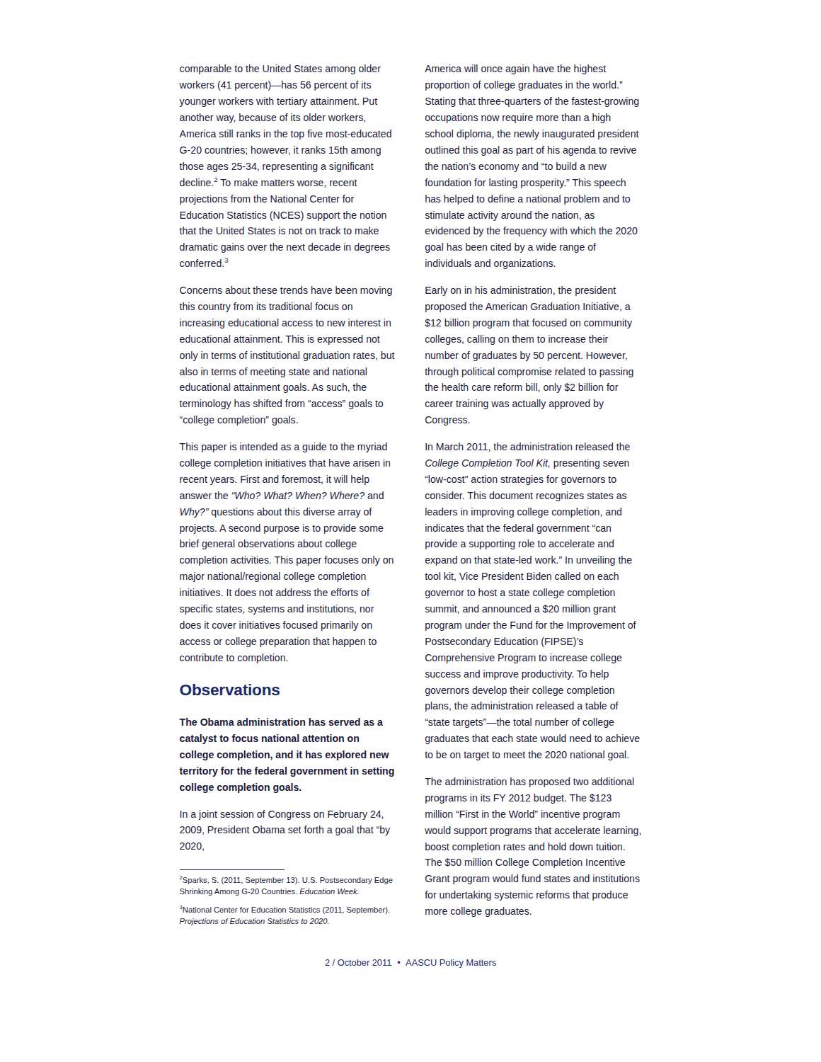comparable to the United States among older workers (41 percent)—has 56 percent of its younger workers with tertiary attainment. Put another way, because of its older workers, America still ranks in the top five most-educated G-20 countries; however, it ranks 15th among those ages 25-34, representing a significant decline.2 To make matters worse, recent projections from the National Center for Education Statistics (NCES) support the notion that the United States is not on track to make dramatic gains over the next decade in degrees conferred.3
Concerns about these trends have been moving this country from its traditional focus on increasing educational access to new interest in educational attainment. This is expressed not only in terms of institutional graduation rates, but also in terms of meeting state and national educational attainment goals. As such, the terminology has shifted from “access” goals to “college completion” goals.
This paper is intended as a guide to the myriad college completion initiatives that have arisen in recent years. First and foremost, it will help answer the “Who? What? When? Where? and Why?” questions about this diverse array of projects. A second purpose is to provide some brief general observations about college completion activities. This paper focuses only on major national/regional college completion initiatives. It does not address the efforts of specific states, systems and institutions, nor does it cover initiatives focused primarily on access or college preparation that happen to contribute to completion.
Observations
The Obama administration has served as a catalyst to focus national attention on college completion, and it has explored new territory for the federal government in setting college completion goals.
In a joint session of Congress on February 24, 2009, President Obama set forth a goal that “by 2020,
2Sparks, S. (2011, September 13). U.S. Postsecondary Edge Shrinking Among G-20 Countries. Education Week.
3National Center for Education Statistics (2011, September). Projections of Education Statistics to 2020.
America will once again have the highest proportion of college graduates in the world.” Stating that three-quarters of the fastest-growing occupations now require more than a high school diploma, the newly inaugurated president outlined this goal as part of his agenda to revive the nation’s economy and “to build a new foundation for lasting prosperity.” This speech has helped to define a national problem and to stimulate activity around the nation, as evidenced by the frequency with which the 2020 goal has been cited by a wide range of individuals and organizations.
Early on in his administration, the president proposed the American Graduation Initiative, a $12 billion program that focused on community colleges, calling on them to increase their number of graduates by 50 percent. However, through political compromise related to passing the health care reform bill, only $2 billion for career training was actually approved by Congress.
In March 2011, the administration released the College Completion Tool Kit, presenting seven “low-cost” action strategies for governors to consider. This document recognizes states as leaders in improving college completion, and indicates that the federal government “can provide a supporting role to accelerate and expand on that state-led work.” In unveiling the tool kit, Vice President Biden called on each governor to host a state college completion summit, and announced a $20 million grant program under the Fund for the Improvement of Postsecondary Education (FIPSE)’s Comprehensive Program to increase college success and improve productivity. To help governors develop their college completion plans, the administration released a table of “state targets”—the total number of college graduates that each state would need to achieve to be on target to meet the 2020 national goal.
The administration has proposed two additional programs in its FY 2012 budget. The $123 million “First in the World” incentive program would support programs that accelerate learning, boost completion rates and hold down tuition. The $50 million College Completion Incentive Grant program would fund states and institutions for undertaking systemic reforms that produce more college graduates.
2 / October 2011 • AASCU Policy Matters